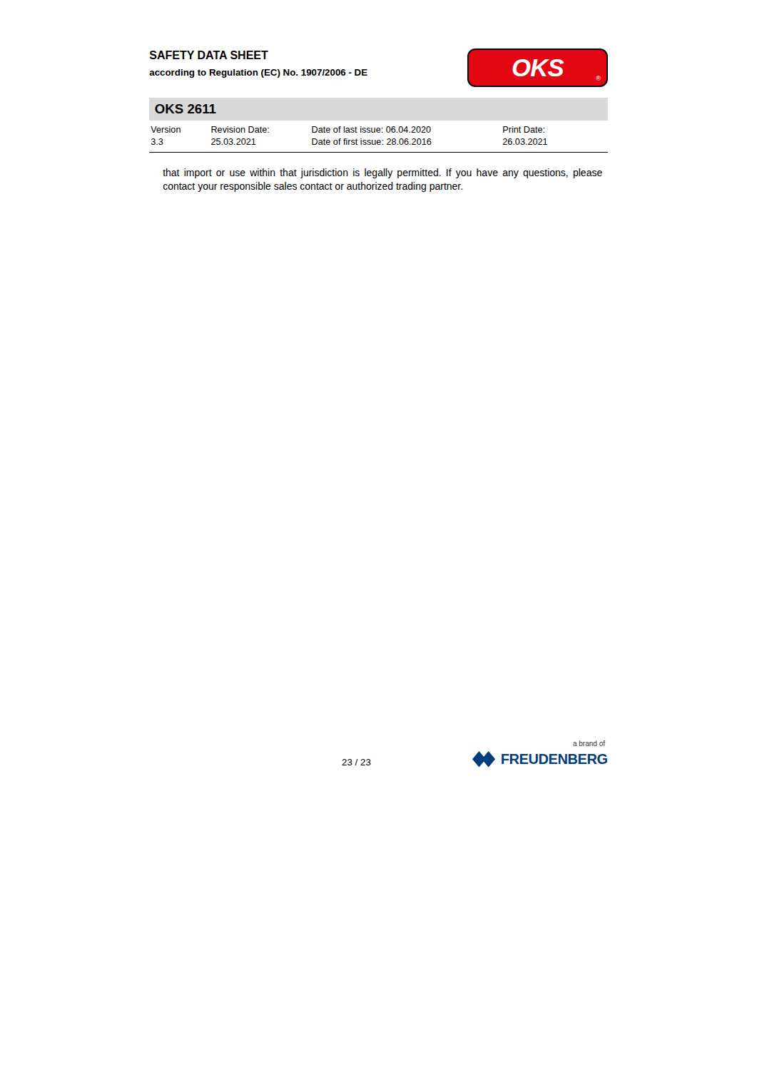SAFETY DATA SHEET
according to Regulation (EC) No. 1907/2006 - DE
OKS
®
OKS 2611
| Version 3.3 | Revision Date: 25.03.2021 | Date of last issue: 06.04.2020 Date of first issue: 28.06.2016 | Print Date: 26.03.2021 |
that import or use within that jurisdiction is legally permitted. If you have any questions, please contact your responsible sales contact or authorized trading partner.
23 / 23
a brand of
FREUDENBERG